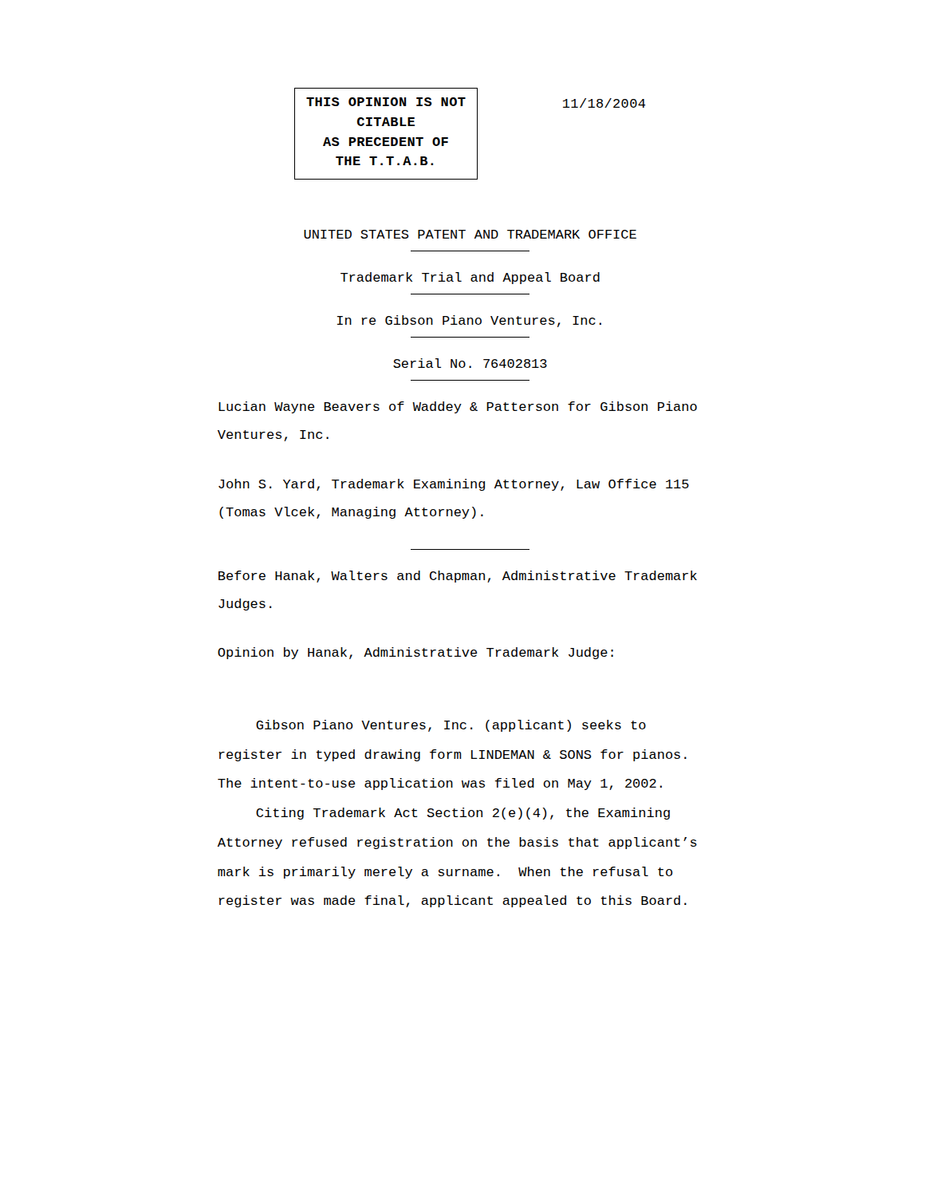THIS OPINION IS NOT
CITABLE
AS PRECEDENT OF
THE T.T.A.B.
11/18/2004
UNITED STATES PATENT AND TRADEMARK OFFICE
Trademark Trial and Appeal Board
In re Gibson Piano Ventures, Inc.
Serial No. 76402813
Lucian Wayne Beavers of Waddey & Patterson for Gibson Piano Ventures, Inc.
John S. Yard, Trademark Examining Attorney, Law Office 115 (Tomas Vlcek, Managing Attorney).
Before Hanak, Walters and Chapman, Administrative Trademark Judges.
Opinion by Hanak, Administrative Trademark Judge:
Gibson Piano Ventures, Inc. (applicant) seeks to
register in typed drawing form LINDEMAN & SONS for pianos.
The intent-to-use application was filed on May 1, 2002.
Citing Trademark Act Section 2(e)(4), the Examining
Attorney refused registration on the basis that applicant’s
mark is primarily merely a surname. When the refusal to
register was made final, applicant appealed to this Board.